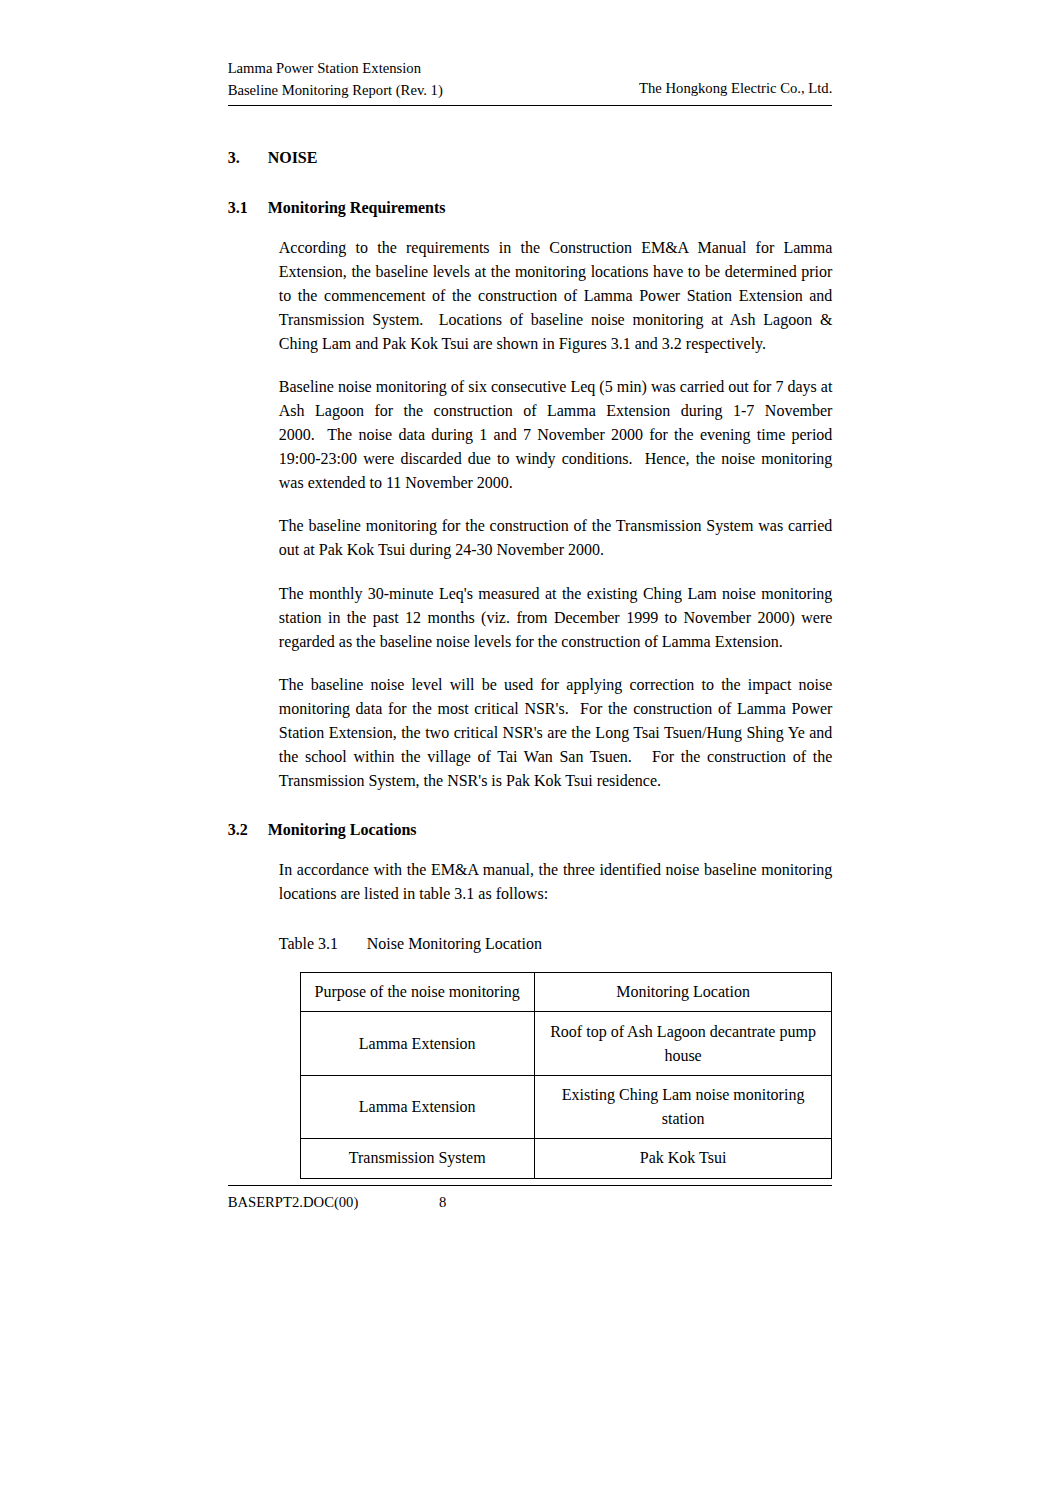Lamma Power Station Extension
Baseline Monitoring Report (Rev. 1)
The Hongkong Electric Co., Ltd.
3. NOISE
3.1 Monitoring Requirements
According to the requirements in the Construction EM&A Manual for Lamma Extension, the baseline levels at the monitoring locations have to be determined prior to the commencement of the construction of Lamma Power Station Extension and Transmission System. Locations of baseline noise monitoring at Ash Lagoon & Ching Lam and Pak Kok Tsui are shown in Figures 3.1 and 3.2 respectively.
Baseline noise monitoring of six consecutive Leq (5 min) was carried out for 7 days at Ash Lagoon for the construction of Lamma Extension during 1-7 November 2000. The noise data during 1 and 7 November 2000 for the evening time period 19:00-23:00 were discarded due to windy conditions. Hence, the noise monitoring was extended to 11 November 2000.
The baseline monitoring for the construction of the Transmission System was carried out at Pak Kok Tsui during 24-30 November 2000.
The monthly 30-minute Leq's measured at the existing Ching Lam noise monitoring station in the past 12 months (viz. from December 1999 to November 2000) were regarded as the baseline noise levels for the construction of Lamma Extension.
The baseline noise level will be used for applying correction to the impact noise monitoring data for the most critical NSR's. For the construction of Lamma Power Station Extension, the two critical NSR's are the Long Tsai Tsuen/Hung Shing Ye and the school within the village of Tai Wan San Tsuen. For the construction of the Transmission System, the NSR's is Pak Kok Tsui residence.
3.2 Monitoring Locations
In accordance with the EM&A manual, the three identified noise baseline monitoring locations are listed in table 3.1 as follows:
Table 3.1 Noise Monitoring Location
| Purpose of the noise monitoring | Monitoring Location |
| --- | --- |
| Lamma Extension | Roof top of Ash Lagoon decantrate pump house |
| Lamma Extension | Existing Ching Lam noise monitoring station |
| Transmission System | Pak Kok Tsui |
BASERPT2.DOC(00) 8